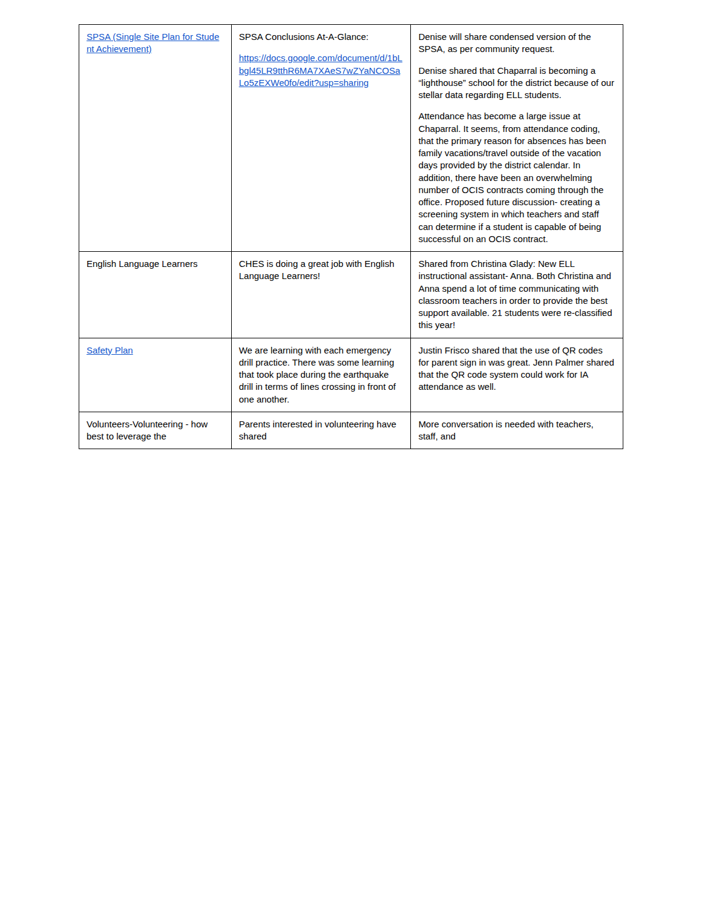| SPSA (Single Site Plan for Student Achievement) | SPSA Conclusions At-A-Glance: https://docs.google.com/document/d/1bLbgl45LR9tthR6MA7XAeS7wZYaNCOSaLo5zEXWe0fo/edit?usp=sharing | Denise will share condensed version of the SPSA, as per community request. Denise shared that Chaparral is becoming a “lighthouse” school for the district because of our stellar data regarding ELL students. Attendance has become a large issue at Chaparral. It seems, from attendance coding, that the primary reason for absences has been family vacations/travel outside of the vacation days provided by the district calendar. In addition, there have been an overwhelming number of OCIS contracts coming through the office. Proposed future discussion- creating a screening system in which teachers and staff can determine if a student is capable of being successful on an OCIS contract. |
| English Language Learners | CHES is doing a great job with English Language Learners! | Shared from Christina Glady: New ELL instructional assistant- Anna. Both Christina and Anna spend a lot of time communicating with classroom teachers in order to provide the best support available. 21 students were re-classified this year! |
| Safety Plan | We are learning with each emergency drill practice. There was some learning that took place during the earthquake drill in terms of lines crossing in front of one another. | Justin Frisco shared that the use of QR codes for parent sign in was great. Jenn Palmer shared that the QR code system could work for IA attendance as well. |
| Volunteers-Volunteering - how best to leverage the | Parents interested in volunteering have shared | More conversation is needed with teachers, staff, and |